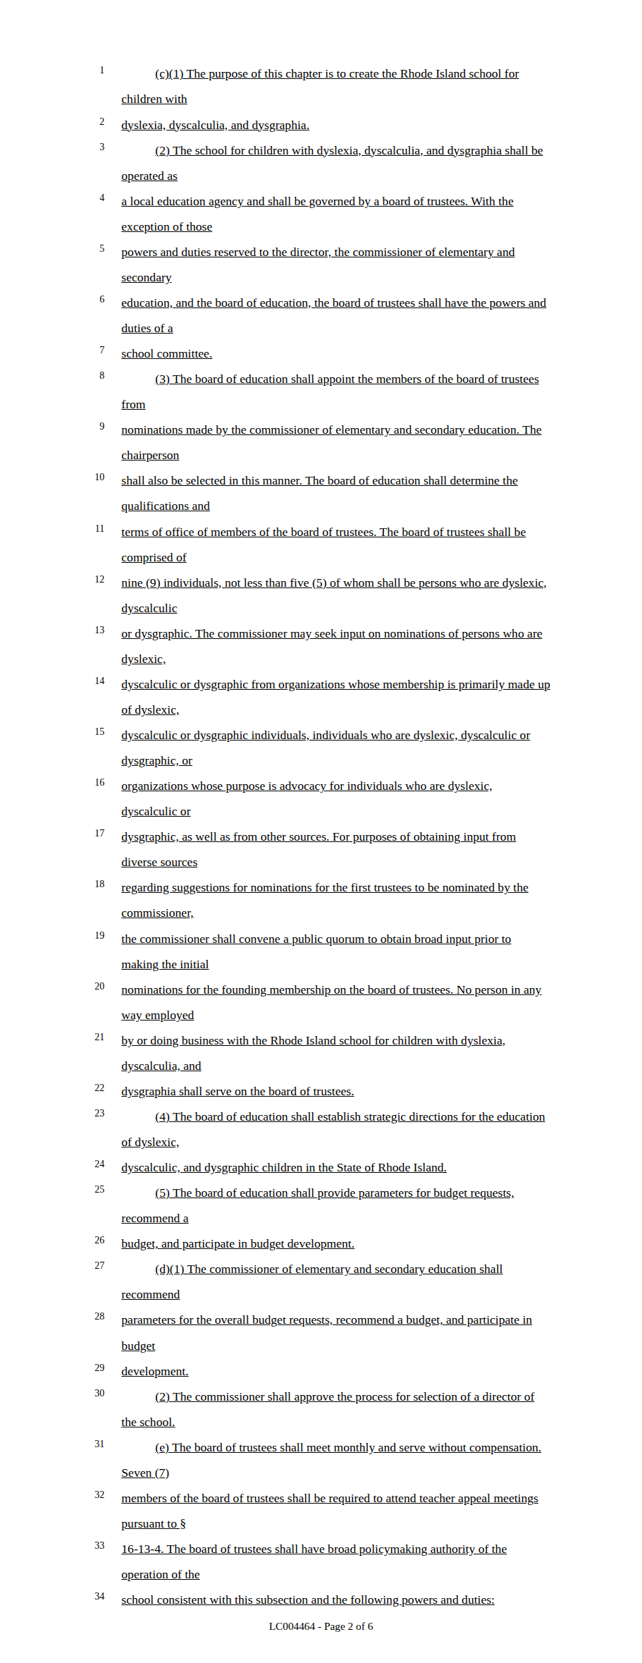(c)(1) The purpose of this chapter is to create the Rhode Island school for children with
dyslexia, dyscalculia, and dysgraphia.
(2) The school for children with dyslexia, dyscalculia, and dysgraphia shall be operated as
a local education agency and shall be governed by a board of trustees. With the exception of those
powers and duties reserved to the director, the commissioner of elementary and secondary
education, and the board of education, the board of trustees shall have the powers and duties of a
school committee.
(3) The board of education shall appoint the members of the board of trustees from
nominations made by the commissioner of elementary and secondary education. The chairperson
shall also be selected in this manner. The board of education shall determine the qualifications and
terms of office of members of the board of trustees. The board of trustees shall be comprised of
nine (9) individuals, not less than five (5) of whom shall be persons who are dyslexic, dyscalculic
or dysgraphic. The commissioner may seek input on nominations of persons who are dyslexic,
dyscalculic or dysgraphic from organizations whose membership is primarily made up of dyslexic,
dyscalculic or dysgraphic individuals, individuals who are dyslexic, dyscalculic or dysgraphic, or
organizations whose purpose is advocacy for individuals who are dyslexic, dyscalculic or
dysgraphic, as well as from other sources. For purposes of obtaining input from diverse sources
regarding suggestions for nominations for the first trustees to be nominated by the commissioner,
the commissioner shall convene a public quorum to obtain broad input prior to making the initial
nominations for the founding membership on the board of trustees. No person in any way employed
by or doing business with the Rhode Island school for children with dyslexia, dyscalculia, and
dysgraphia shall serve on the board of trustees.
(4) The board of education shall establish strategic directions for the education of dyslexic,
dyscalculic, and dysgraphic children in the State of Rhode Island.
(5) The board of education shall provide parameters for budget requests, recommend a
budget, and participate in budget development.
(d)(1) The commissioner of elementary and secondary education shall recommend
parameters for the overall budget requests, recommend a budget, and participate in budget
development.
(2) The commissioner shall approve the process for selection of a director of the school.
(e) The board of trustees shall meet monthly and serve without compensation. Seven (7)
members of the board of trustees shall be required to attend teacher appeal meetings pursuant to §
16-13-4. The board of trustees shall have broad policymaking authority of the operation of the
school consistent with this subsection and the following powers and duties:
LC004464 - Page 2 of 6